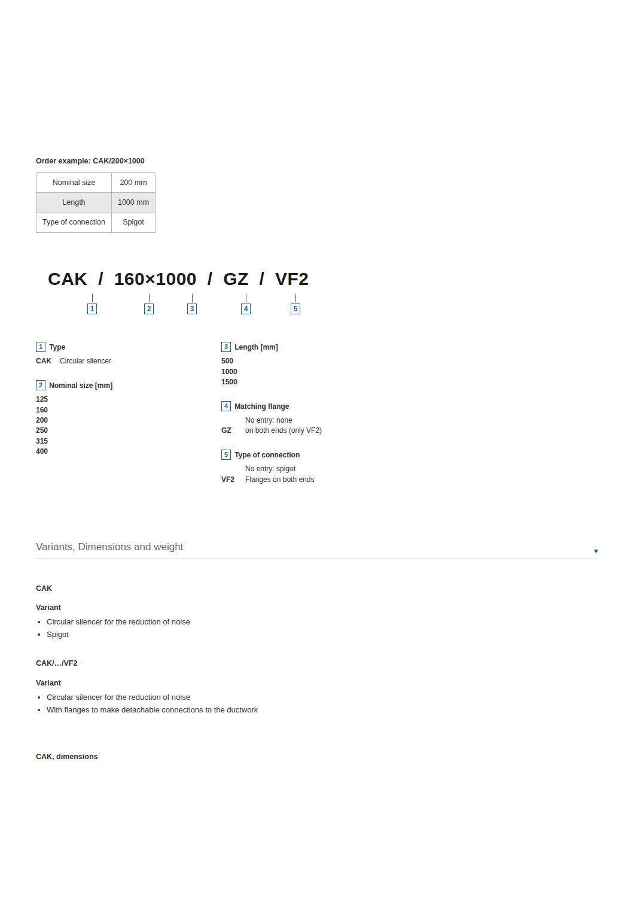Order example: CAK/200×1000
| Nominal size | 200 mm |
| Length | 1000 mm |
| Type of connection | Spigot |
CAK / 160×1000 / GZ / VF2
1 2 3 4 5
1 Type
CAK Circular silencer
2 Nominal size [mm]
125
160
200
250
315
400
3 Length [mm]
500
1000
1500
4 Matching flange
No entry: none
GZ on both ends (only VF2)
5 Type of connection
No entry: spigot
VF2 Flanges on both ends
Variants, Dimensions and weight
▾
CAK
Variant
Circular silencer for the reduction of noise
Spigot
CAK/…/VF2
Variant
Circular silencer for the reduction of noise
With flanges to make detachable connections to the ductwork
CAK, dimensions